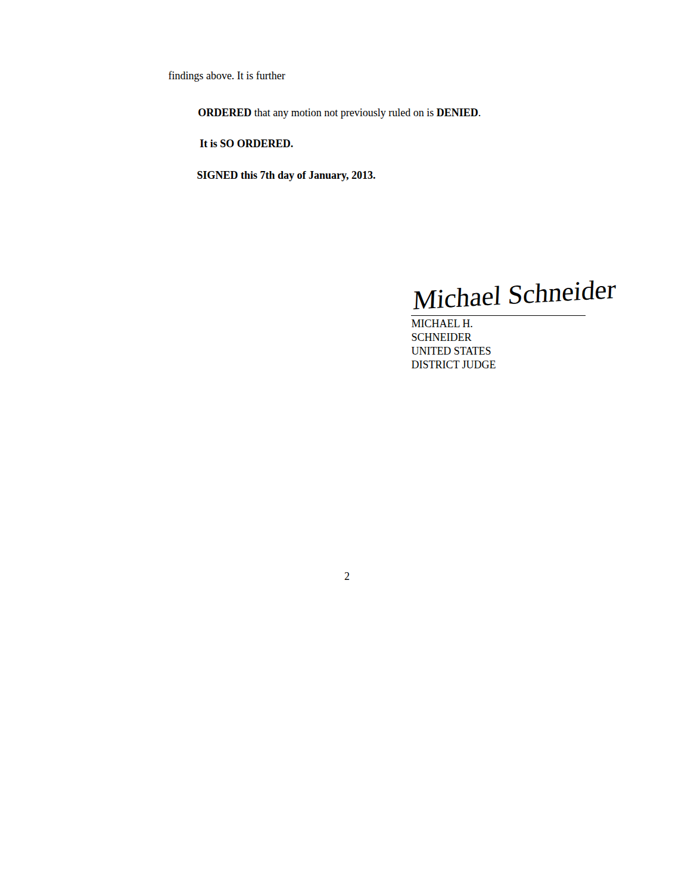findings above. It is further
ORDERED that any motion not previously ruled on is DENIED.
It is SO ORDERED.
SIGNED this 7th day of January, 2013.
Michael Schneider
MICHAEL H. SCHNEIDER
UNITED STATES DISTRICT JUDGE
2